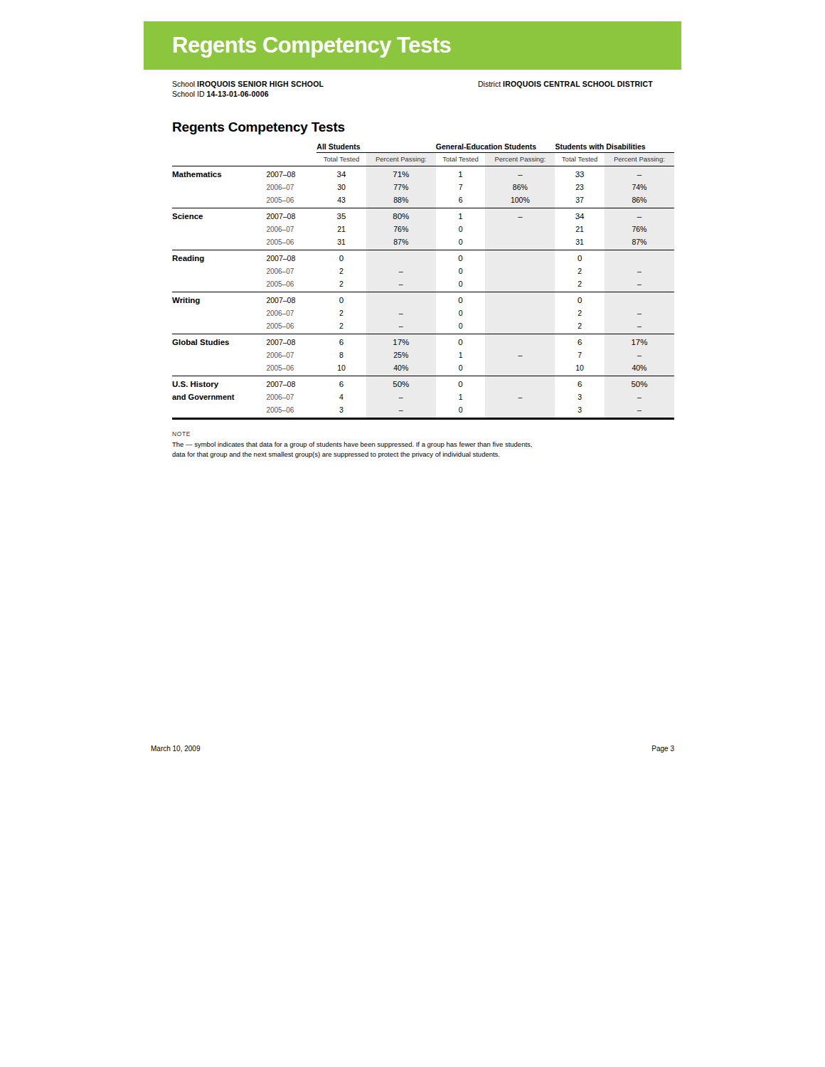Regents Competency Tests
School IROQUOIS SENIOR HIGH SCHOOL
School ID 14-13-01-06-0006
District IROQUOIS CENTRAL SCHOOL DISTRICT
Regents Competency Tests
| | | All Students | General-Education Students | Students with Disabilities |
| --- | --- | --- | --- | --- |
| | | Total Tested | Percent Passing: | Total Tested | Percent Passing: | Total Tested | Percent Passing: |
| Mathematics | 2007–08 | 34 | 71% | 1 | – | 33 | – |
| | 2006–07 | 30 | 77% | 7 | 86% | 23 | 74% |
| | 2005–06 | 43 | 88% | 6 | 100% | 37 | 86% |
| Science | 2007–08 | 35 | 80% | 1 | – | 34 | – |
| | 2006–07 | 21 | 76% | 0 | | 21 | 76% |
| | 2005–06 | 31 | 87% | 0 | | 31 | 87% |
| Reading | 2007–08 | 0 | | 0 | | 0 | |
| | 2006–07 | 2 | – | 0 | | 2 | – |
| | 2005–06 | 2 | – | 0 | | 2 | – |
| Writing | 2007–08 | 0 | | 0 | | 0 | |
| | 2006–07 | 2 | – | 0 | | 2 | – |
| | 2005–06 | 2 | – | 0 | | 2 | – |
| Global Studies | 2007–08 | 6 | 17% | 0 | | 6 | 17% |
| | 2006–07 | 8 | 25% | 1 | – | 7 | – |
| | 2005–06 | 10 | 40% | 0 | | 10 | 40% |
| U.S. History | 2007–08 | 6 | 50% | 0 | | 6 | 50% |
| and Government | 2006–07 | 4 | – | 1 | – | 3 | – |
| | 2005–06 | 3 | – | 0 | | 3 | – |
Note
The — symbol indicates that data for a group of students have been suppressed. If a group has fewer than five students,
data for that group and the next smallest group(s) are suppressed to protect the privacy of individual students.
March 10, 2009 Page 3